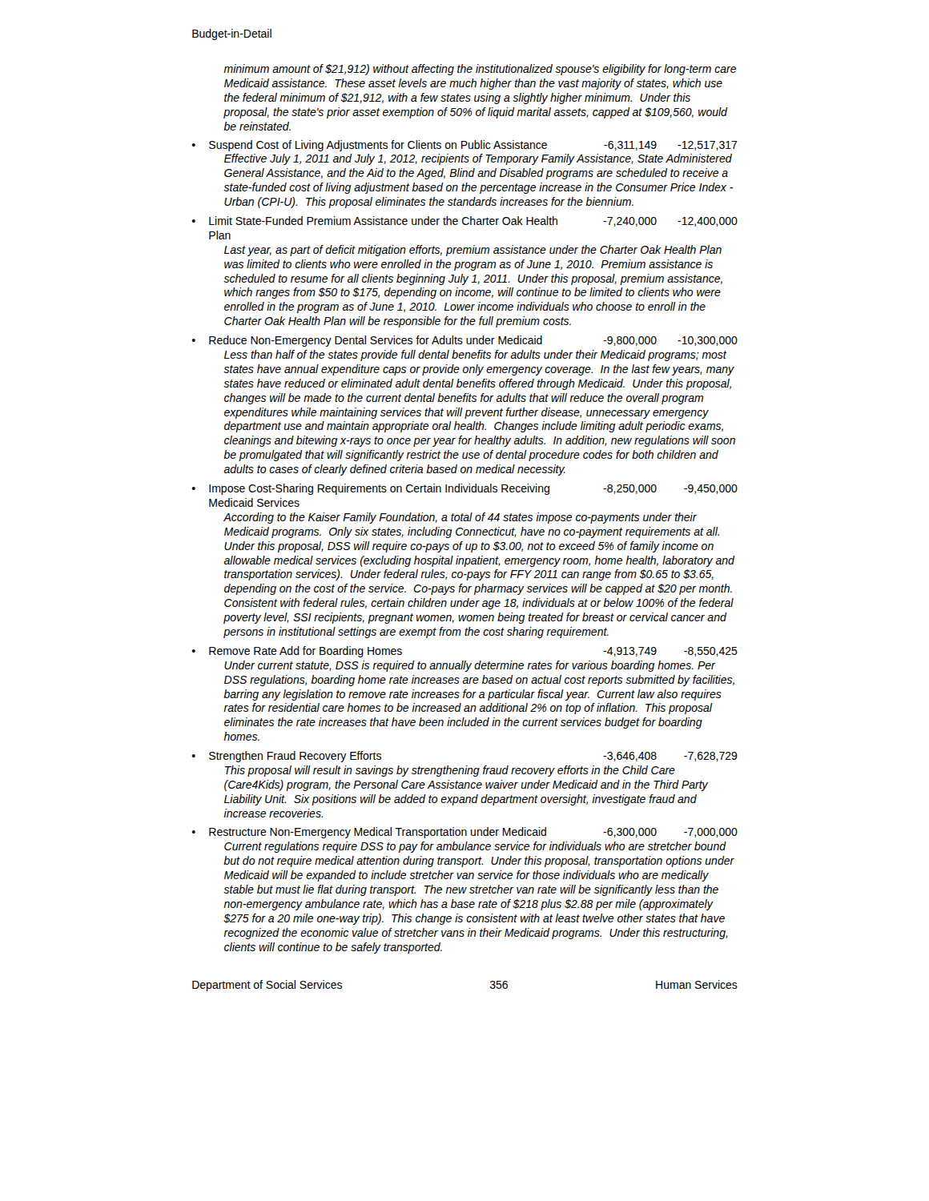Budget-in-Detail
minimum amount of $21,912) without affecting the institutionalized spouse's eligibility for long-term care Medicaid assistance. These asset levels are much higher than the vast majority of states, which use the federal minimum of $21,912, with a few states using a slightly higher minimum. Under this proposal, the state's prior asset exemption of 50% of liquid marital assets, capped at $109,560, would be reinstated.
•
Suspend Cost of Living Adjustments for Clients on Public Assistance
-6,311,149
-12,517,317
Effective July 1, 2011 and July 1, 2012, recipients of Temporary Family Assistance, State Administered General Assistance, and the Aid to the Aged, Blind and Disabled programs are scheduled to receive a state-funded cost of living adjustment based on the percentage increase in the Consumer Price Index - Urban (CPI-U). This proposal eliminates the standards increases for the biennium.
•
Limit State-Funded Premium Assistance under the Charter Oak Health Plan
-7,240,000
-12,400,000
Last year, as part of deficit mitigation efforts, premium assistance under the Charter Oak Health Plan was limited to clients who were enrolled in the program as of June 1, 2010. Premium assistance is scheduled to resume for all clients beginning July 1, 2011. Under this proposal, premium assistance, which ranges from $50 to $175, depending on income, will continue to be limited to clients who were enrolled in the program as of June 1, 2010. Lower income individuals who choose to enroll in the Charter Oak Health Plan will be responsible for the full premium costs.
•
Reduce Non-Emergency Dental Services for Adults under Medicaid
-9,800,000
-10,300,000
Less than half of the states provide full dental benefits for adults under their Medicaid programs; most states have annual expenditure caps or provide only emergency coverage. In the last few years, many states have reduced or eliminated adult dental benefits offered through Medicaid. Under this proposal, changes will be made to the current dental benefits for adults that will reduce the overall program expenditures while maintaining services that will prevent further disease, unnecessary emergency department use and maintain appropriate oral health. Changes include limiting adult periodic exams, cleanings and bitewing x-rays to once per year for healthy adults. In addition, new regulations will soon be promulgated that will significantly restrict the use of dental procedure codes for both children and adults to cases of clearly defined criteria based on medical necessity.
•
Impose Cost-Sharing Requirements on Certain Individuals Receiving Medicaid Services
-8,250,000
-9,450,000
According to the Kaiser Family Foundation, a total of 44 states impose co-payments under their Medicaid programs. Only six states, including Connecticut, have no co-payment requirements at all. Under this proposal, DSS will require co-pays of up to $3.00, not to exceed 5% of family income on allowable medical services (excluding hospital inpatient, emergency room, home health, laboratory and transportation services). Under federal rules, co-pays for FFY 2011 can range from $0.65 to $3.65, depending on the cost of the service. Co-pays for pharmacy services will be capped at $20 per month. Consistent with federal rules, certain children under age 18, individuals at or below 100% of the federal poverty level, SSI recipients, pregnant women, women being treated for breast or cervical cancer and persons in institutional settings are exempt from the cost sharing requirement.
•
Remove Rate Add for Boarding Homes
-4,913,749
-8,550,425
Under current statute, DSS is required to annually determine rates for various boarding homes. Per DSS regulations, boarding home rate increases are based on actual cost reports submitted by facilities, barring any legislation to remove rate increases for a particular fiscal year. Current law also requires rates for residential care homes to be increased an additional 2% on top of inflation. This proposal eliminates the rate increases that have been included in the current services budget for boarding homes.
•
Strengthen Fraud Recovery Efforts
-3,646,408
-7,628,729
This proposal will result in savings by strengthening fraud recovery efforts in the Child Care (Care4Kids) program, the Personal Care Assistance waiver under Medicaid and in the Third Party Liability Unit. Six positions will be added to expand department oversight, investigate fraud and increase recoveries.
•
Restructure Non-Emergency Medical Transportation under Medicaid
-6,300,000
-7,000,000
Current regulations require DSS to pay for ambulance service for individuals who are stretcher bound but do not require medical attention during transport. Under this proposal, transportation options under Medicaid will be expanded to include stretcher van service for those individuals who are medically stable but must lie flat during transport. The new stretcher van rate will be significantly less than the non-emergency ambulance rate, which has a base rate of $218 plus $2.88 per mile (approximately $275 for a 20 mile one-way trip). This change is consistent with at least twelve other states that have recognized the economic value of stretcher vans in their Medicaid programs. Under this restructuring, clients will continue to be safely transported.
Department of Social Services
356
Human Services